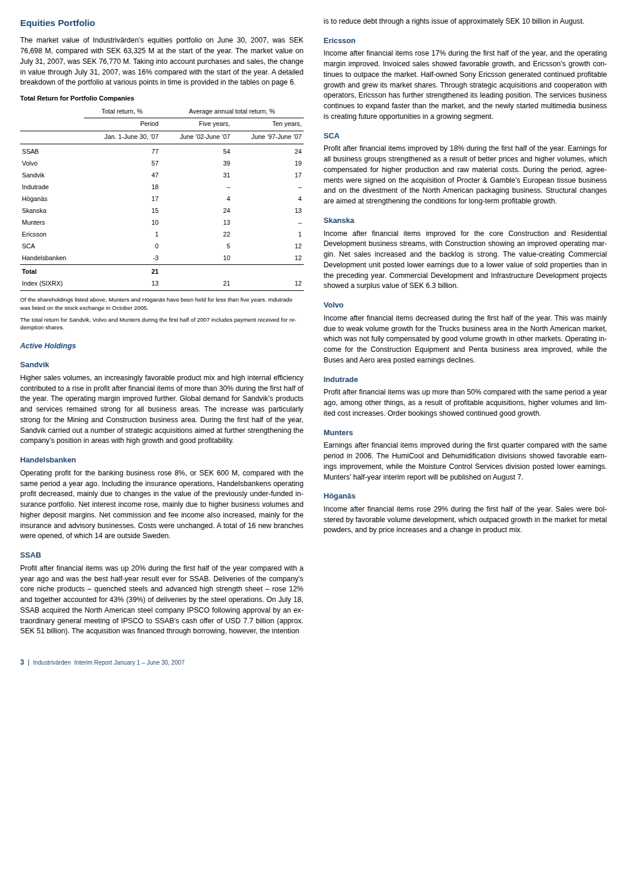Equities Portfolio
The market value of Industrivärden’s equities portfolio on June 30, 2007, was SEK 76,698 M, compared with SEK 63,325 M at the start of the year. The market value on July 31, 2007, was SEK 76,770 M. Taking into account purchases and sales, the change in value through July 31, 2007, was 16% compared with the start of the year. A detailed breakdown of the portfolio at various points in time is provided in the tables on page 6.
Total Return for Portfolio Companies
| | Total return, % | Average annual total return, % |
| --- | --- | --- |
| | Period | Five years, | Ten years, |
| | Jan. 1-June 30, ’07 | June ’02-June ’07 | June ’97-June ’07 |
| SSAB | 77 | 54 | 24 |
| Volvo | 57 | 39 | 19 |
| Sandvik | 47 | 31 | 17 |
| Indutrade | 18 | – | – |
| Höganäs | 17 | 4 | 4 |
| Skanska | 15 | 24 | 13 |
| Munters | 10 | 13 | – |
| Ericsson | 1 | 22 | 1 |
| SCA | 0 | 5 | 12 |
| Handelsbanken | -3 | 10 | 12 |
| Total | 21 | | |
| Index (SIXRX) | 13 | 21 | 12 |
Of the shareholdings listed above, Munters and Höganäs have been held for less than five years. Indutrade was listed on the stock exchange in October 2005.
The total return for Sandvik, Volvo and Munters during the first half of 2007 includes payment received for redemption shares.
Active Holdings
Sandvik
Higher sales volumes, an increasingly favorable product mix and high internal efficiency contributed to a rise in profit after financial items of more than 30% during the first half of the year. The operating margin improved further. Global demand for Sandvik’s products and services remained strong for all business areas. The increase was particularly strong for the Mining and Construction business area. During the first half of the year, Sandvik carried out a number of strategic acquisitions aimed at further strengthening the company’s position in areas with high growth and good profitability.
Handelsbanken
Operating profit for the banking business rose 8%, or SEK 600 M, compared with the same period a year ago. Including the insurance operations, Handelsbankens operating profit decreased, mainly due to changes in the value of the previously under-funded insurance portfolio. Net interest income rose, mainly due to higher business volumes and higher deposit margins. Net commission and fee income also increased, mainly for the insurance and advisory businesses. Costs were unchanged. A total of 16 new branches were opened, of which 14 are outside Sweden.
SSAB
Profit after financial items was up 20% during the first half of the year compared with a year ago and was the best half-year result ever for SSAB. Deliveries of the company’s core niche products – quenched steels and advanced high strength sheet – rose 12% and together accounted for 43% (39%) of deliveries by the steel operations. On July 18, SSAB acquired the North American steel company IPSCO following approval by an extraordinary general meeting of IPSCO to SSAB’s cash offer of USD 7.7 billion (approx. SEK 51 billion). The acquisition was financed through borrowing, however, the intention
is to reduce debt through a rights issue of approximately SEK 10 billion in August.
Ericsson
Income after financial items rose 17% during the first half of the year, and the operating margin improved. Invoiced sales showed favorable growth, and Ericsson’s growth continues to outpace the market. Half-owned Sony Ericsson generated continued profitable growth and grew its market shares. Through strategic acquisitions and cooperation with operators, Ericsson has further strengthened its leading position. The services business continues to expand faster than the market, and the newly started multimedia business is creating future opportunities in a growing segment.
SCA
Profit after financial items improved by 18% during the first half of the year. Earnings for all business groups strengthened as a result of better prices and higher volumes, which compensated for higher production and raw material costs. During the period, agreements were signed on the acquisition of Procter & Gamble’s European tissue business and on the divestment of the North American packaging business. Structural changes are aimed at strengthening the conditions for long-term profitable growth.
Skanska
Income after financial items improved for the core Construction and Residential Development business streams, with Construction showing an improved operating margin. Net sales increased and the backlog is strong. The value-creating Commercial Development unit posted lower earnings due to a lower value of sold properties than in the preceding year. Commercial Development and Infrastructure Development projects showed a surplus value of SEK 6.3 billion.
Volvo
Income after financial items decreased during the first half of the year. This was mainly due to weak volume growth for the Trucks business area in the North American market, which was not fully compensated by good volume growth in other markets. Operating income for the Construction Equipment and Penta business area improved, while the Buses and Aero area posted earnings declines.
Indutrade
Profit after financial items was up more than 50% compared with the same period a year ago, among other things, as a result of profitable acquisitions, higher volumes and limited cost increases. Order bookings showed continued good growth.
Munters
Earnings after financial items improved during the first quarter compared with the same period in 2006. The HumiCool and Dehumidification divisions showed favorable earnings improvement, while the Moisture Control Services division posted lower earnings. Munters’ half-year interim report will be published on August 7.
Höganäs
Income after financial items rose 29% during the first half of the year. Sales were bolstered by favorable volume development, which outpaced growth in the market for metal powders, and by price increases and a change in product mix.
3 Industrivärden Interim Report January 1 – June 30, 2007